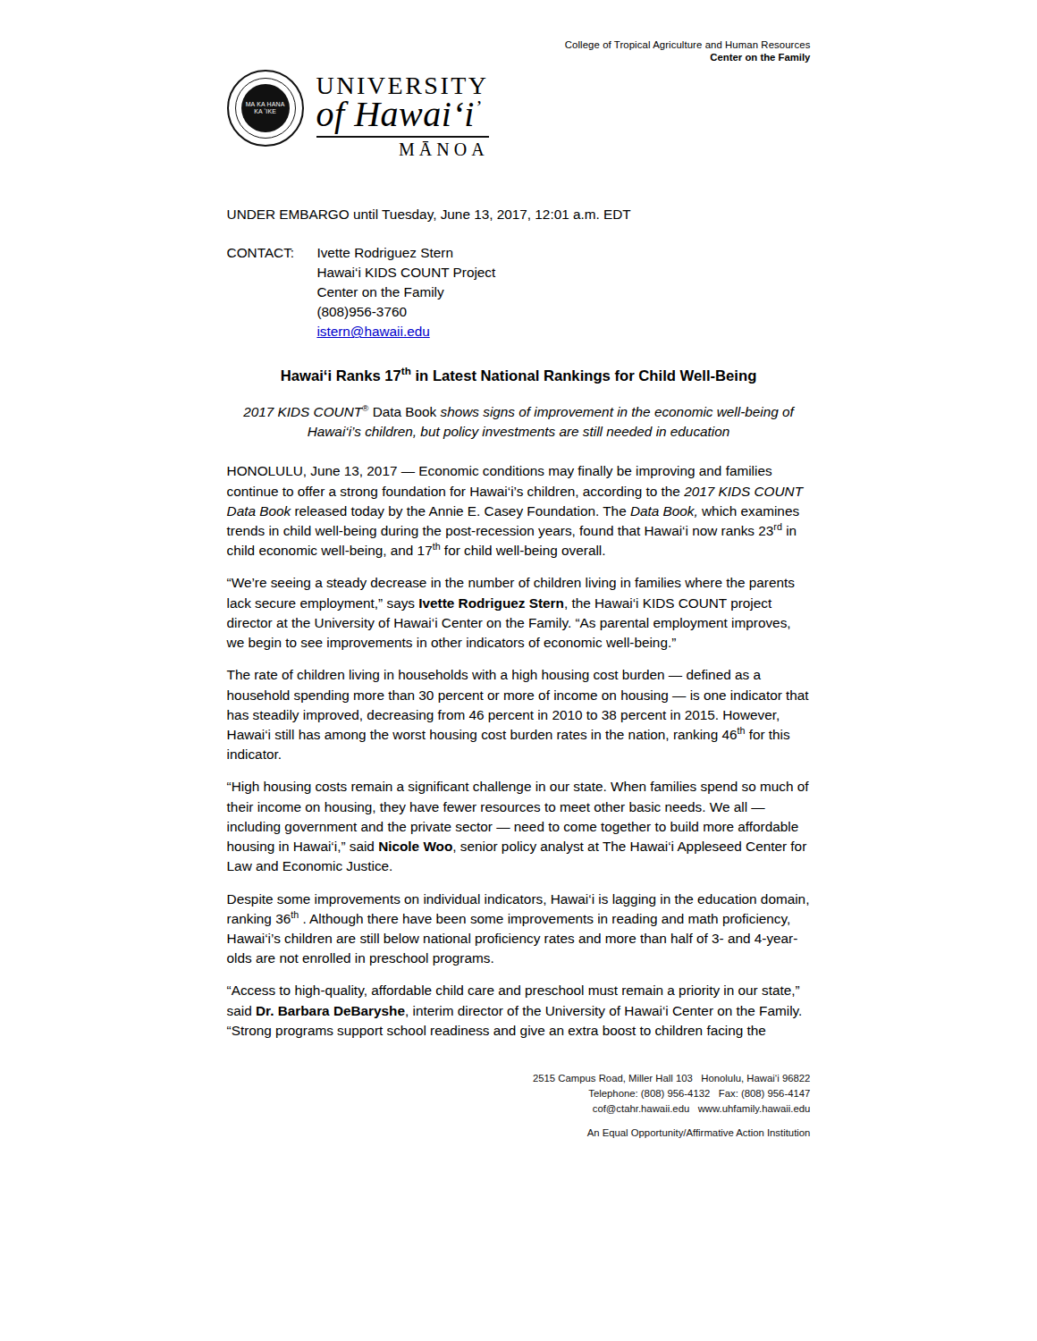College of Tropical Agriculture and Human Resources
Center on the Family
MA KA HANA KA ʻIKE
UNIVERSITY
of Hawai‘i’
MĀNOA
UNDER EMBARGO until Tuesday, June 13, 2017, 12:01 a.m. EDT
CONTACT:
Ivette Rodriguez Stern
Hawai‘i KIDS COUNT Project
Center on the Family
(808)956-3760
istern@hawaii.edu
Hawai‘i Ranks 17th in Latest National Rankings for Child Well-Being
2017 KIDS COUNT® Data Book shows signs of improvement in the economic well-being of Hawai‘i’s children, but policy investments are still needed in education
HONOLULU, June 13, 2017 — Economic conditions may finally be improving and families continue to offer a strong foundation for Hawai‘i’s children, according to the 2017 KIDS COUNT Data Book released today by the Annie E. Casey Foundation. The Data Book, which examines trends in child well-being during the post-recession years, found that Hawai‘i now ranks 23rd in child economic well-being, and 17th for child well-being overall.
“We’re seeing a steady decrease in the number of children living in families where the parents lack secure employment,” says Ivette Rodriguez Stern, the Hawai‘i KIDS COUNT project director at the University of Hawai‘i Center on the Family. “As parental employment improves, we begin to see improvements in other indicators of economic well-being.”
The rate of children living in households with a high housing cost burden — defined as a household spending more than 30 percent or more of income on housing — is one indicator that has steadily improved, decreasing from 46 percent in 2010 to 38 percent in 2015. However, Hawai‘i still has among the worst housing cost burden rates in the nation, ranking 46th for this indicator.
“High housing costs remain a significant challenge in our state. When families spend so much of their income on housing, they have fewer resources to meet other basic needs. We all — including government and the private sector — need to come together to build more affordable housing in Hawai‘i,” said Nicole Woo, senior policy analyst at The Hawai‘i Appleseed Center for Law and Economic Justice.
Despite some improvements on individual indicators, Hawai‘i is lagging in the education domain, ranking 36th . Although there have been some improvements in reading and math proficiency, Hawai‘i’s children are still below national proficiency rates and more than half of 3- and 4-year-olds are not enrolled in preschool programs.
“Access to high-quality, affordable child care and preschool must remain a priority in our state,” said Dr. Barbara DeBaryshe, interim director of the University of Hawai‘i Center on the Family. “Strong programs support school readiness and give an extra boost to children facing the
2515 Campus Road, Miller Hall 103 Honolulu, Hawai‘i 96822
Telephone: (808) 956-4132 Fax: (808) 956-4147
cof@ctahr.hawaii.edu www.uhfamily.hawaii.edu
An Equal Opportunity/Affirmative Action Institution